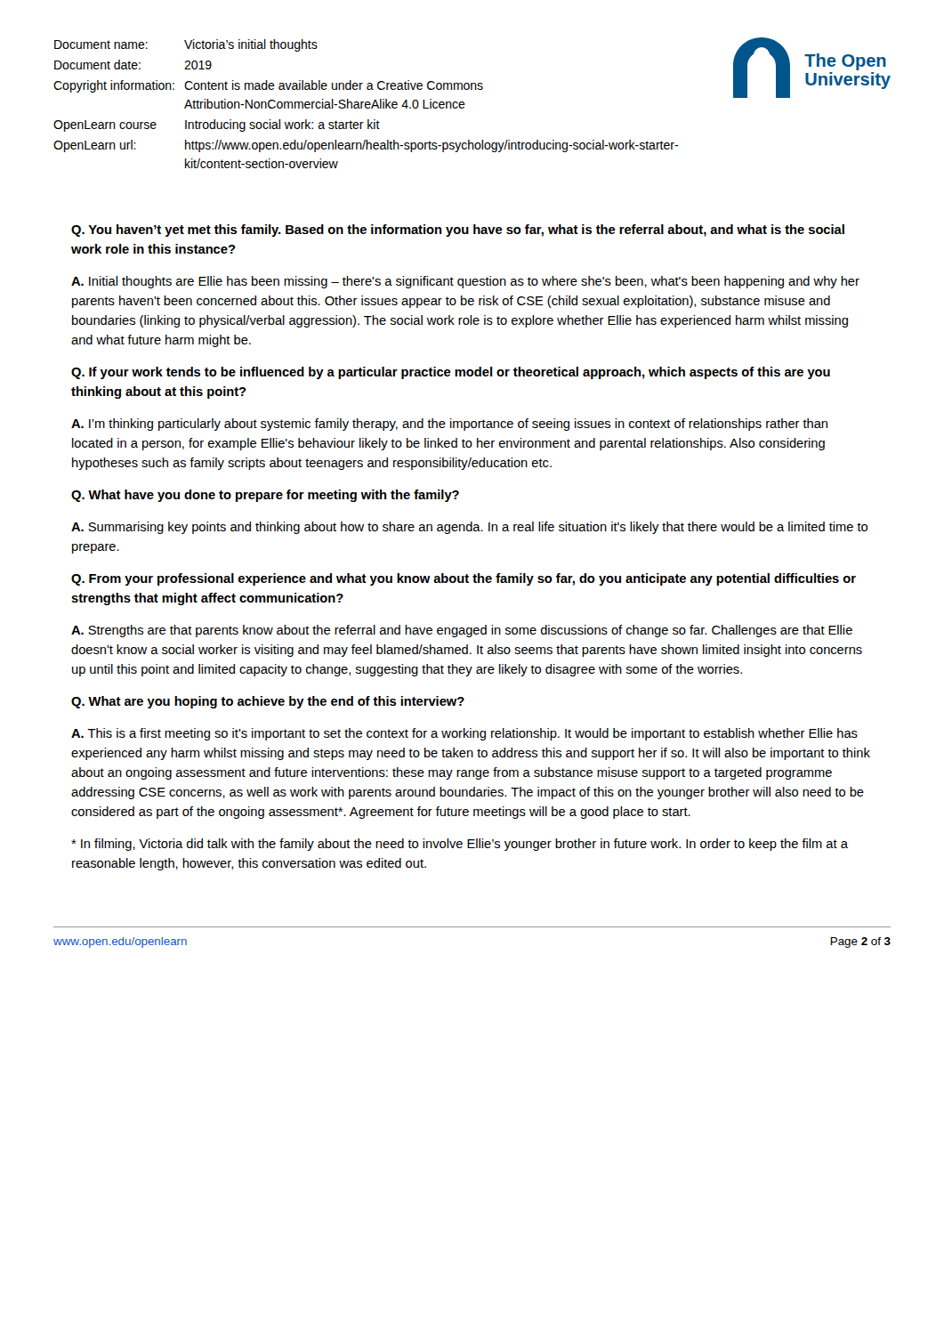| Document name: | Victoria’s initial thoughts |
| Document date: | 2019 |
| Copyright information: | Content is made available under a Creative Commons Attribution-NonCommercial-ShareAlike 4.0 Licence |
| OpenLearn course | Introducing social work: a starter kit |
| OpenLearn url: | https://www.open.edu/openlearn/health-sports-psychology/introducing-social-work-starter-kit/content-section-overview |
The Open
University
Q. You haven’t yet met this family. Based on the information you have so far, what is the referral about, and what is the social work role in this instance?
A. Initial thoughts are Ellie has been missing – there's a significant question as to where she's been, what's been happening and why her parents haven't been concerned about this. Other issues appear to be risk of CSE (child sexual exploitation), substance misuse and boundaries (linking to physical/verbal aggression). The social work role is to explore whether Ellie has experienced harm whilst missing and what future harm might be.
Q. If your work tends to be influenced by a particular practice model or theoretical approach, which aspects of this are you thinking about at this point?
A. I’m thinking particularly about systemic family therapy, and the importance of seeing issues in context of relationships rather than located in a person, for example Ellie's behaviour likely to be linked to her environment and parental relationships. Also considering hypotheses such as family scripts about teenagers and responsibility/education etc.
Q. What have you done to prepare for meeting with the family?
A. Summarising key points and thinking about how to share an agenda. In a real life situation it's likely that there would be a limited time to prepare.
Q. From your professional experience and what you know about the family so far, do you anticipate any potential difficulties or strengths that might affect communication?
A. Strengths are that parents know about the referral and have engaged in some discussions of change so far. Challenges are that Ellie doesn't know a social worker is visiting and may feel blamed/shamed. It also seems that parents have shown limited insight into concerns up until this point and limited capacity to change, suggesting that they are likely to disagree with some of the worries.
Q. What are you hoping to achieve by the end of this interview?
A. This is a first meeting so it's important to set the context for a working relationship. It would be important to establish whether Ellie has experienced any harm whilst missing and steps may need to be taken to address this and support her if so. It will also be important to think about an ongoing assessment and future interventions: these may range from a substance misuse support to a targeted programme addressing CSE concerns, as well as work with parents around boundaries. The impact of this on the younger brother will also need to be considered as part of the ongoing assessment*. Agreement for future meetings will be a good place to start.
* In filming, Victoria did talk with the family about the need to involve Ellie’s younger brother in future work. In order to keep the film at a reasonable length, however, this conversation was edited out.
www.open.edu/openlearn Page 2 of 3